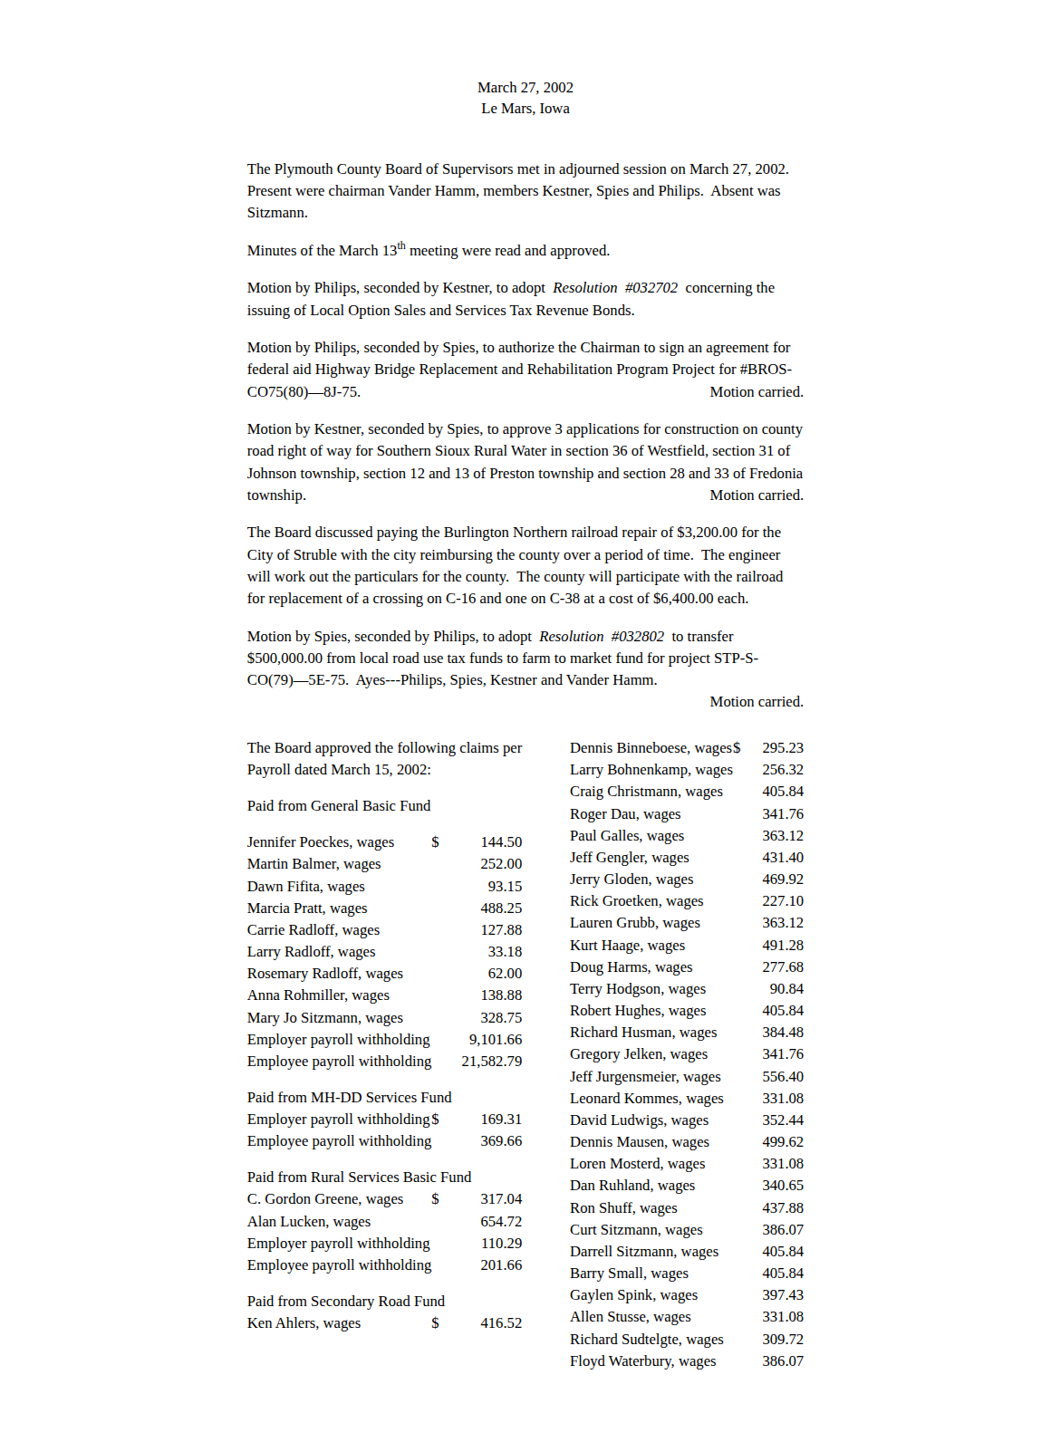March 27, 2002
Le Mars, Iowa
The Plymouth County Board of Supervisors met in adjourned session on March 27, 2002. Present were chairman Vander Hamm, members Kestner, Spies and Philips. Absent was Sitzmann.
Minutes of the March 13th meeting were read and approved.
Motion by Philips, seconded by Kestner, to adopt Resolution #032702 concerning the issuing of Local Option Sales and Services Tax Revenue Bonds.
Motion by Philips, seconded by Spies, to authorize the Chairman to sign an agreement for federal aid Highway Bridge Replacement and Rehabilitation Program Project for #BROS-CO75(80)—8J-75.Motion carried.
Motion by Kestner, seconded by Spies, to approve 3 applications for construction on county road right of way for Southern Sioux Rural Water in section 36 of Westfield, section 31 of Johnson township, section 12 and 13 of Preston township and section 28 and 33 of Fredonia township.Motion carried.
The Board discussed paying the Burlington Northern railroad repair of $3,200.00 for the City of Struble with the city reimbursing the county over a period of time. The engineer will work out the particulars for the county. The county will participate with the railroad for replacement of a crossing on C-16 and one on C-38 at a cost of $6,400.00 each.
Motion by Spies, seconded by Philips, to adopt Resolution #032802 to transfer $500,000.00 from local road use tax funds to farm to market fund for project STP-S-CO(79)—5E-75. Ayes---Philips, Spies, Kestner and Vander Hamm.
Motion carried.
| The Board approved the following claims per |
| Payroll dated March 15, 2002: |
| Paid from General Basic Fund |
| Jennifer Poeckes, wages | $ | 144.50 |
| Martin Balmer, wages | | 252.00 |
| Dawn Fifita, wages | | 93.15 |
| Marcia Pratt, wages | | 488.25 |
| Carrie Radloff, wages | | 127.88 |
| Larry Radloff, wages | | 33.18 |
| Rosemary Radloff, wages | | 62.00 |
| Anna Rohmiller, wages | | 138.88 |
| Mary Jo Sitzmann, wages | | 328.75 |
| Employer payroll withholding | | 9,101.66 |
| Employee payroll withholding | | 21,582.79 |
| Paid from MH-DD Services Fund |
| Employer payroll withholding | $ | 169.31 |
| Employee payroll withholding | | 369.66 |
| Paid from Rural Services Basic Fund |
| C. Gordon Greene, wages | $ | 317.04 |
| Alan Lucken, wages | | 654.72 |
| Employer payroll withholding | | 110.29 |
| Employee payroll withholding | | 201.66 |
| Paid from Secondary Road Fund |
| Ken Ahlers, wages | $ | 416.52 |
| Dennis Binneboese, wages | $ | 295.23 |
| Larry Bohnenkamp, wages | | 256.32 |
| Craig Christmann, wages | | 405.84 |
| Roger Dau, wages | | 341.76 |
| Paul Galles, wages | | 363.12 |
| Jeff Gengler, wages | | 431.40 |
| Jerry Gloden, wages | | 469.92 |
| Rick Groetken, wages | | 227.10 |
| Lauren Grubb, wages | | 363.12 |
| Kurt Haage, wages | | 491.28 |
| Doug Harms, wages | | 277.68 |
| Terry Hodgson, wages | | 90.84 |
| Robert Hughes, wages | | 405.84 |
| Richard Husman, wages | | 384.48 |
| Gregory Jelken, wages | | 341.76 |
| Jeff Jurgensmeier, wages | | 556.40 |
| Leonard Kommes, wages | | 331.08 |
| David Ludwigs, wages | | 352.44 |
| Dennis Mausen, wages | | 499.62 |
| Loren Mosterd, wages | | 331.08 |
| Dan Ruhland, wages | | 340.65 |
| Ron Shuff, wages | | 437.88 |
| Curt Sitzmann, wages | | 386.07 |
| Darrell Sitzmann, wages | | 405.84 |
| Barry Small, wages | | 405.84 |
| Gaylen Spink, wages | | 397.43 |
| Allen Stusse, wages | | 331.08 |
| Richard Sudtelgte, wages | | 309.72 |
| Floyd Waterbury, wages | | 386.07 |